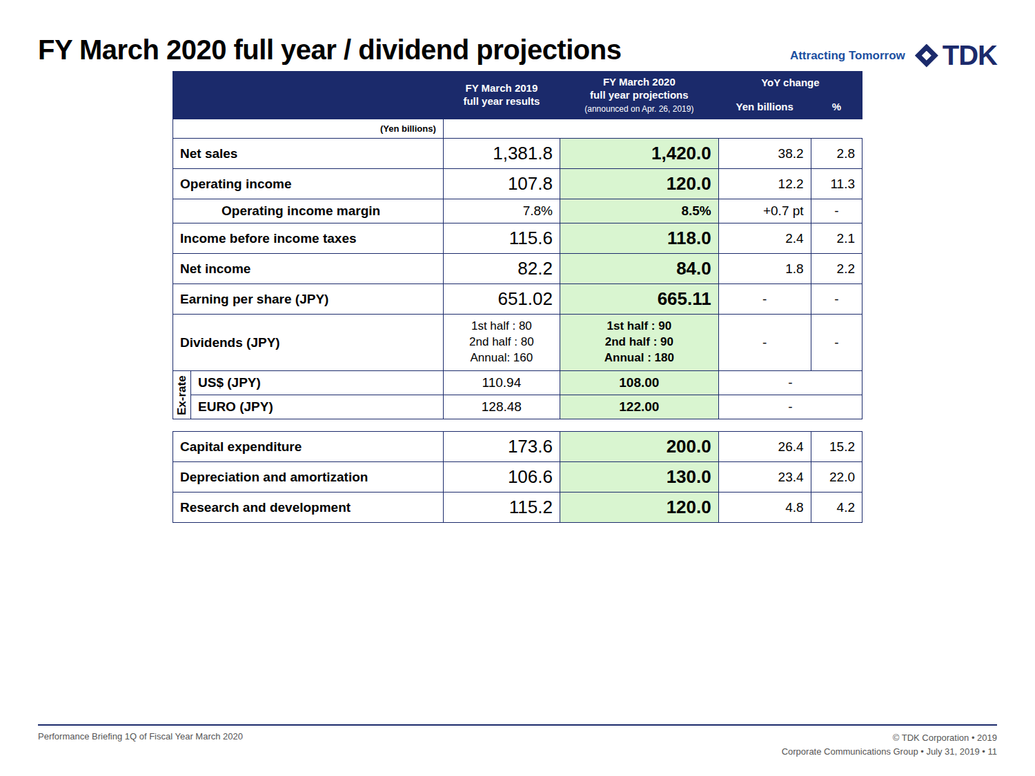FY March 2020 full year / dividend projections
Attracting Tomorrow TDK
| | FY March 2019 full year results | FY March 2020 full year projections (announced on Apr. 26, 2019) | YoY change |
| --- | --- | --- | --- |
| Yen billions | % |
| (Yen billions) | | | | |
| Net sales | 1,381.8 | 1,420.0 | 38.2 | 2.8 |
| Operating income | 107.8 | 120.0 | 12.2 | 11.3 |
| Operating income margin | 7.8% | 8.5% | +0.7 pt | - |
| Income before income taxes | 115.6 | 118.0 | 2.4 | 2.1 |
| Net income | 82.2 | 84.0 | 1.8 | 2.2 |
| Earning per share (JPY) | 651.02 | 665.11 | - | - |
| Dividends (JPY) | 1st half : 80 2nd half : 80 Annual: 160 | 1st half : 90 2nd half : 90 Annual : 180 | - | - |
| Ex-rate | US$ (JPY) | 110.94 | 108.00 | - |
| EURO (JPY) | 128.48 | 122.00 | - |
| Capital expenditure | 173.6 | 200.0 | 26.4 | 15.2 |
| Depreciation and amortization | 106.6 | 130.0 | 23.4 | 22.0 |
| Research and development | 115.2 | 120.0 | 4.8 | 4.2 |
Performance Briefing 1Q of Fiscal Year March 2020
© TDK Corporation • 2019
Corporate Communications Group • July 31, 2019 • 11